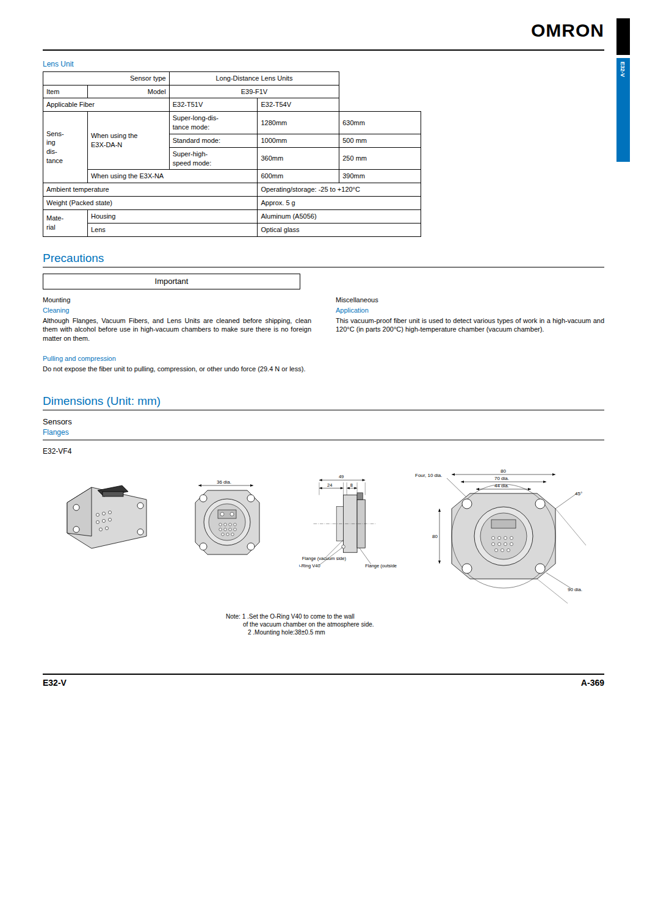E32-V
OMRON
Lens Unit
| Sensor type | Long-Distance Lens Units |
| Item | Model | E39-F1V |
| Applicable Fiber | E32-T51V | E32-T54V |
| Sens- ing dis- tance | When using the E3X-DA-N | Super-long-dis- tance mode: | 1280mm | 630mm |
| Standard mode: | 1000mm | 500 mm |
| Super-high- speed mode: | 360mm | 250 mm |
| When using the E3X-NA | 600mm | 390mm |
| Ambient temperature | Operating/storage: -25 to +120°C |
| Weight (Packed state) | Approx. 5 g |
| Mate- rial | Housing | Aluminum (A5056) |
| Lens | Optical glass |
Precautions
Important
Mounting
Cleaning
Although Flanges, Vacuum Fibers, and Lens Units are cleaned before shipping, clean them with alcohol before use in high-vacuum chambers to make sure there is no foreign matter on them.
Pulling and compression
Do not expose the fiber unit to pulling, compression, or other undo force (29.4 N or less).
Miscellaneous
Application
This vacuum-proof fiber unit is used to detect various types of work in a high-vacuum and 120°C (in parts 200°C) high-temperature chamber (vacuum chamber).
Dimensions (Unit: mm)
Sensors
Flanges
E32-VF4
36 dia. 49 24 8 Flange (vacuum side) O-Ring V40 Flange (outside) 80 70 dia. 44 dia. Four, 10 dia. 80 45° 90 dia.
Note: 1 .Set the O-Ring V40 to come to the wall
of the vacuum chamber on the atmosphere side.
2 .Mounting hole:38±0.5 mm
E32-V
A-369